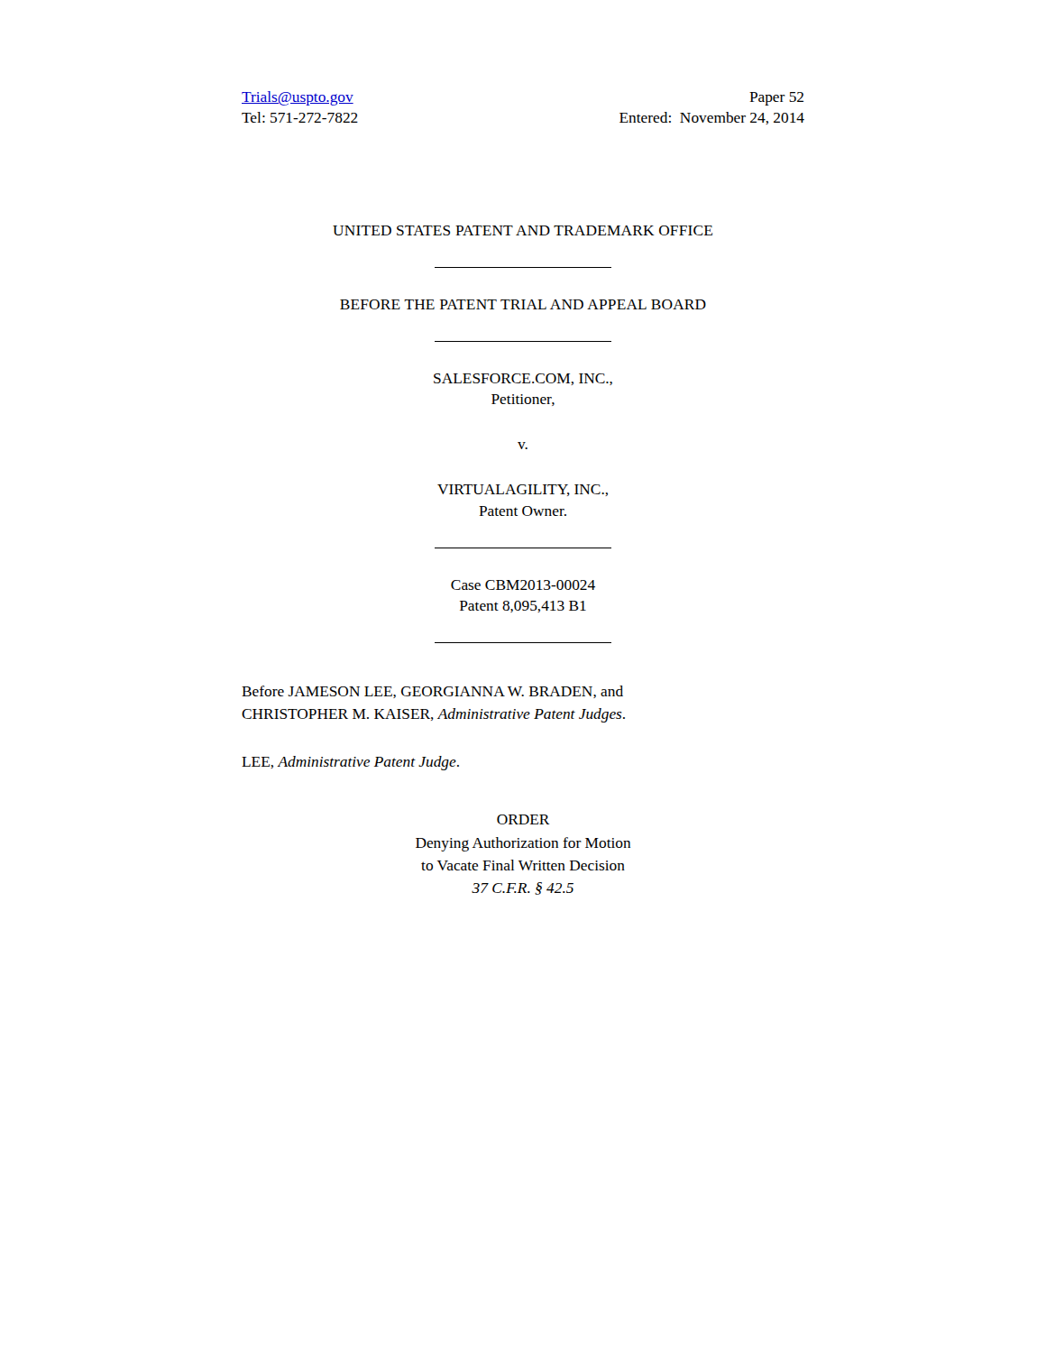Trials@uspto.gov
Tel: 571-272-7822
Paper 52
Entered: November 24, 2014
UNITED STATES PATENT AND TRADEMARK OFFICE
BEFORE THE PATENT TRIAL AND APPEAL BOARD
SALESFORCE.COM, INC.,
Petitioner,
v.
VIRTUALAGILITY, INC.,
Patent Owner.
Case CBM2013-00024
Patent 8,095,413 B1
Before JAMESON LEE, GEORGIANNA W. BRADEN, and
CHRISTOPHER M. KAISER, Administrative Patent Judges.
LEE, Administrative Patent Judge.
ORDER
Denying Authorization for Motion
to Vacate Final Written Decision
37 C.F.R. § 42.5